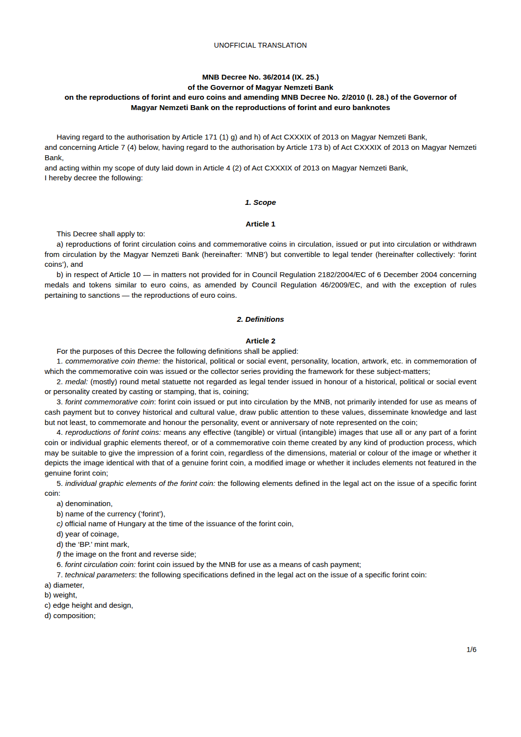UNOFFICIAL TRANSLATION
MNB Decree No. 36/2014 (IX. 25.) of the Governor of Magyar Nemzeti Bank on the reproductions of forint and euro coins and amending MNB Decree No. 2/2010 (I. 28.) of the Governor of Magyar Nemzeti Bank on the reproductions of forint and euro banknotes
Having regard to the authorisation by Article 171 (1) g) and h) of Act CXXXIX of 2013 on Magyar Nemzeti Bank,
and concerning Article 7 (4) below, having regard to the authorisation by Article 173 b) of Act CXXXIX of 2013 on Magyar Nemzeti Bank,
and acting within my scope of duty laid down in Article 4 (2) of Act CXXXIX of 2013 on Magyar Nemzeti Bank,
I hereby decree the following:
1. Scope
Article 1
This Decree shall apply to:
a) reproductions of forint circulation coins and commemorative coins in circulation, issued or put into circulation or withdrawn from circulation by the Magyar Nemzeti Bank (hereinafter: ‘MNB’) but convertible to legal tender (hereinafter collectively: ‘forint coins’), and
b) in respect of Article 10 — in matters not provided for in Council Regulation 2182/2004/EC of 6 December 2004 concerning medals and tokens similar to euro coins, as amended by Council Regulation 46/2009/EC, and with the exception of rules pertaining to sanctions — the reproductions of euro coins.
2. Definitions
Article 2
For the purposes of this Decree the following definitions shall be applied:
1. commemorative coin theme: the historical, political or social event, personality, location, artwork, etc. in commemoration of which the commemorative coin was issued or the collector series providing the framework for these subject-matters;
2. medal: (mostly) round metal statuette not regarded as legal tender issued in honour of a historical, political or social event or personality created by casting or stamping, that is, coining;
3. forint commemorative coin: forint coin issued or put into circulation by the MNB, not primarily intended for use as means of cash payment but to convey historical and cultural value, draw public attention to these values, disseminate knowledge and last but not least, to commemorate and honour the personality, event or anniversary of note represented on the coin;
4. reproductions of forint coins: means any effective (tangible) or virtual (intangible) images that use all or any part of a forint coin or individual graphic elements thereof, or of a commemorative coin theme created by any kind of production process, which may be suitable to give the impression of a forint coin, regardless of the dimensions, material or colour of the image or whether it depicts the image identical with that of a genuine forint coin, a modified image or whether it includes elements not featured in the genuine forint coin;
5. individual graphic elements of the forint coin: the following elements defined in the legal act on the issue of a specific forint coin:
a) denomination,
b) name of the currency (‘forint’),
c) official name of Hungary at the time of the issuance of the forint coin,
d) year of coinage,
d) the ‘BP.’ mint mark,
f) the image on the front and reverse side;
6. forint circulation coin: forint coin issued by the MNB for use as a means of cash payment;
7. technical parameters: the following specifications defined in the legal act on the issue of a specific forint coin:
a) diameter,
b) weight,
c) edge height and design,
d) composition;
1/6